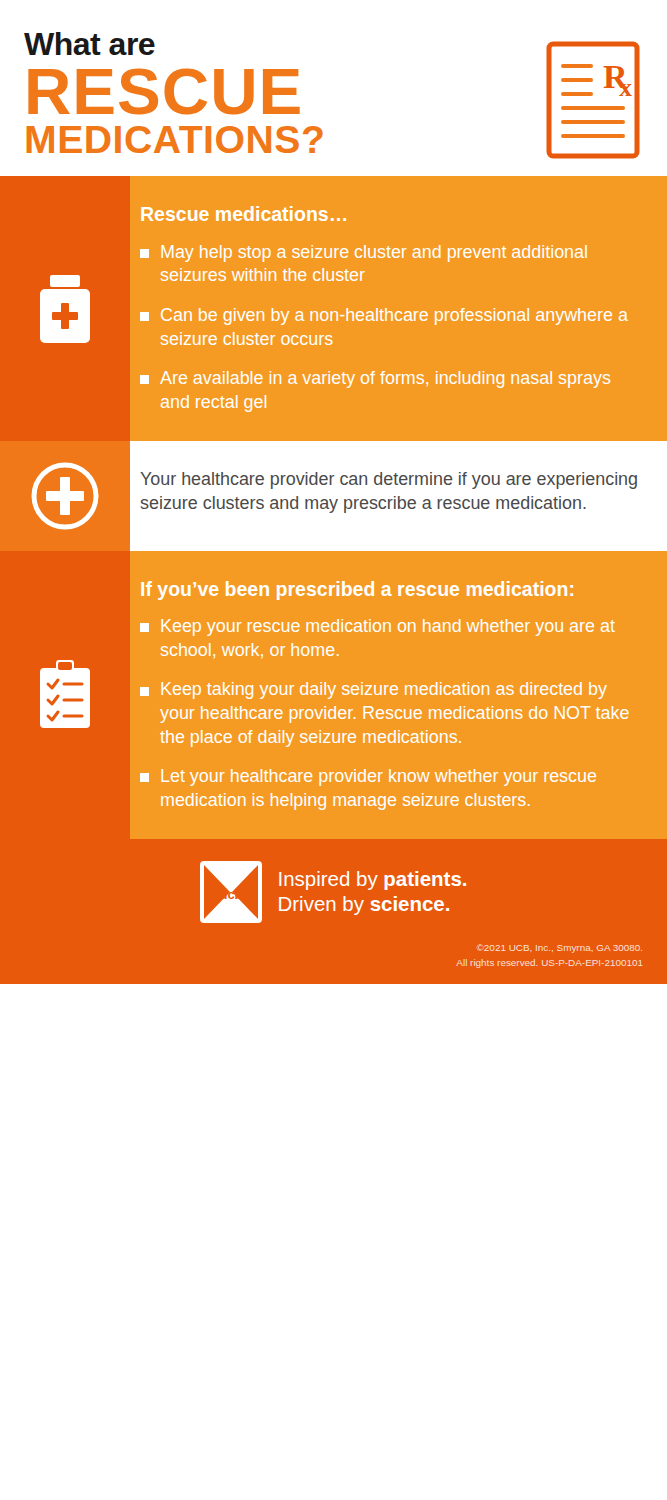What are
RESCUE MEDICATIONS?
R x
Rescue medications…
May help stop a seizure cluster and prevent additional seizures within the cluster
Can be given by a non-healthcare professional anywhere a seizure cluster occurs
Are available in a variety of forms, including nasal sprays and rectal gel
Your healthcare provider can determine if you are experiencing seizure clusters and may prescribe a rescue medication.
If you’ve been prescribed a rescue medication:
Keep your rescue medication on hand whether you are at school, work, or home.
Keep taking your daily seizure medication as directed by your healthcare provider. Rescue medications do NOT take the place of daily seizure medications.
Let your healthcare provider know whether your rescue medication is helping manage seizure clusters.
ucb
Inspired by patients.
Driven by science.
©2021 UCB, Inc., Smyrna, GA 30080.
All rights reserved. US-P-DA-EPI-2100101